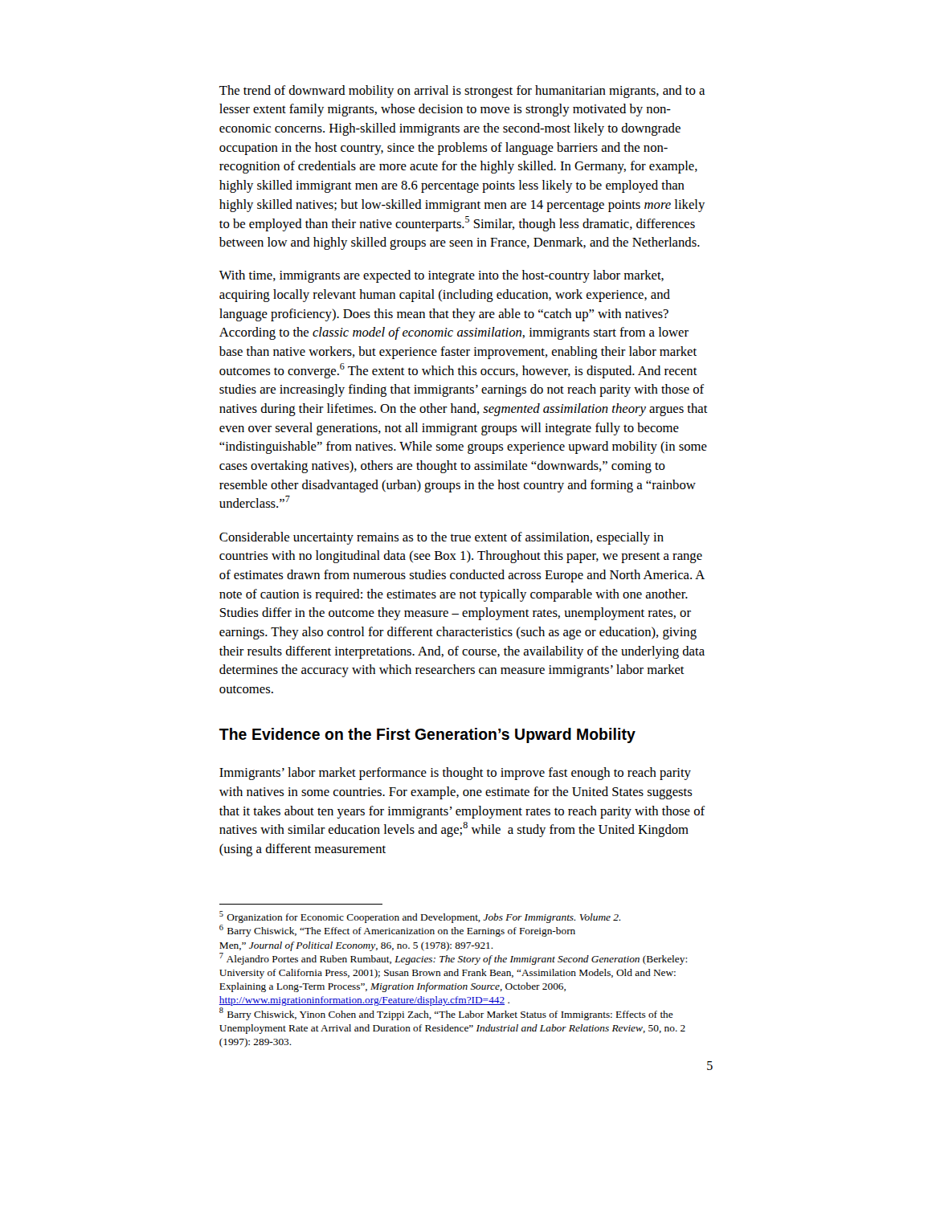The trend of downward mobility on arrival is strongest for humanitarian migrants, and to a lesser extent family migrants, whose decision to move is strongly motivated by non-economic concerns. High-skilled immigrants are the second-most likely to downgrade occupation in the host country, since the problems of language barriers and the non-recognition of credentials are more acute for the highly skilled. In Germany, for example, highly skilled immigrant men are 8.6 percentage points less likely to be employed than highly skilled natives; but low-skilled immigrant men are 14 percentage points more likely to be employed than their native counterparts.5 Similar, though less dramatic, differences between low and highly skilled groups are seen in France, Denmark, and the Netherlands.
With time, immigrants are expected to integrate into the host-country labor market, acquiring locally relevant human capital (including education, work experience, and language proficiency). Does this mean that they are able to “catch up” with natives? According to the classic model of economic assimilation, immigrants start from a lower base than native workers, but experience faster improvement, enabling their labor market outcomes to converge.6 The extent to which this occurs, however, is disputed. And recent studies are increasingly finding that immigrants’ earnings do not reach parity with those of natives during their lifetimes. On the other hand, segmented assimilation theory argues that even over several generations, not all immigrant groups will integrate fully to become “indistinguishable” from natives. While some groups experience upward mobility (in some cases overtaking natives), others are thought to assimilate “downwards,” coming to resemble other disadvantaged (urban) groups in the host country and forming a “rainbow underclass.”7
Considerable uncertainty remains as to the true extent of assimilation, especially in countries with no longitudinal data (see Box 1). Throughout this paper, we present a range of estimates drawn from numerous studies conducted across Europe and North America. A note of caution is required: the estimates are not typically comparable with one another. Studies differ in the outcome they measure – employment rates, unemployment rates, or earnings. They also control for different characteristics (such as age or education), giving their results different interpretations. And, of course, the availability of the underlying data determines the accuracy with which researchers can measure immigrants’ labor market outcomes.
The Evidence on the First Generation’s Upward Mobility
Immigrants’ labor market performance is thought to improve fast enough to reach parity with natives in some countries. For example, one estimate for the United States suggests that it takes about ten years for immigrants’ employment rates to reach parity with those of natives with similar education levels and age;8 while a study from the United Kingdom (using a different measurement
5 Organization for Economic Cooperation and Development, Jobs For Immigrants. Volume 2.
6 Barry Chiswick, “The Effect of Americanization on the Earnings of Foreign-born
Men,” Journal of Political Economy, 86, no. 5 (1978): 897-921.
7 Alejandro Portes and Ruben Rumbaut, Legacies: The Story of the Immigrant Second Generation (Berkeley: University of California Press, 2001); Susan Brown and Frank Bean, “Assimilation Models, Old and New: Explaining a Long-Term Process”, Migration Information Source, October 2006, http://www.migrationinformation.org/Feature/display.cfm?ID=442 .
8 Barry Chiswick, Yinon Cohen and Tzippi Zach, “The Labor Market Status of Immigrants: Effects of the Unemployment Rate at Arrival and Duration of Residence” Industrial and Labor Relations Review, 50, no. 2 (1997): 289-303.
5